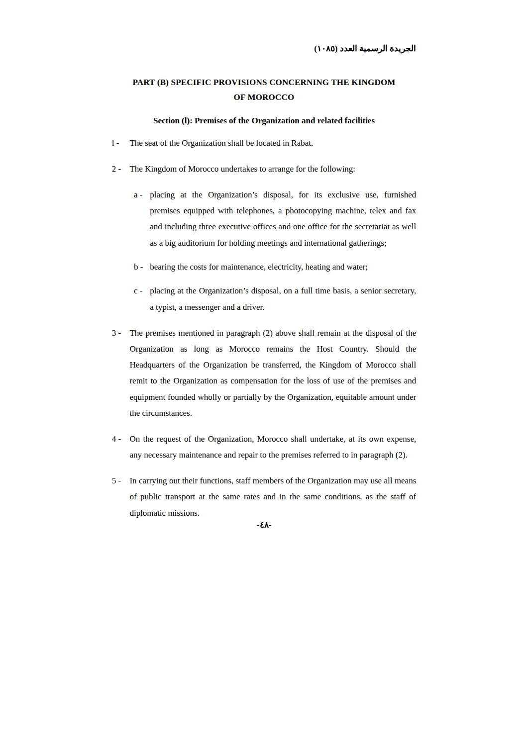الجريدة الرسمية العدد (١٠٨٥)
PART (B) SPECIFIC PROVISIONS CONCERNING THE KINGDOM OF MOROCCO
Section (l): Premises of the Organization and related facilities
l - The seat of the Organization shall be located in Rabat.
2 - The Kingdom of Morocco undertakes to arrange for the following:
a - placing at the Organization’s disposal, for its exclusive use, furnished premises equipped with telephones, a photocopying machine, telex and fax and including three executive offices and one office for the secretariat as well as a big auditorium for holding meetings and international gatherings;
b - bearing the costs for maintenance, electricity, heating and water;
c - placing at the Organization’s disposal, on a full time basis, a senior secretary, a typist, a messenger and a driver.
3 - The premises mentioned in paragraph (2) above shall remain at the disposal of the Organization as long as Morocco remains the Host Country. Should the Headquarters of the Organization be transferred, the Kingdom of Morocco shall remit to the Organization as compensation for the loss of use of the premises and equipment founded wholly or partially by the Organization, equitable amount under the circumstances.
4 - On the request of the Organization, Morocco shall undertake, at its own expense, any necessary maintenance and repair to the premises referred to in paragraph (2).
5 - In carrying out their functions, staff members of the Organization may use all means of public transport at the same rates and in the same conditions, as the staff of diplomatic missions.
-٤٨-